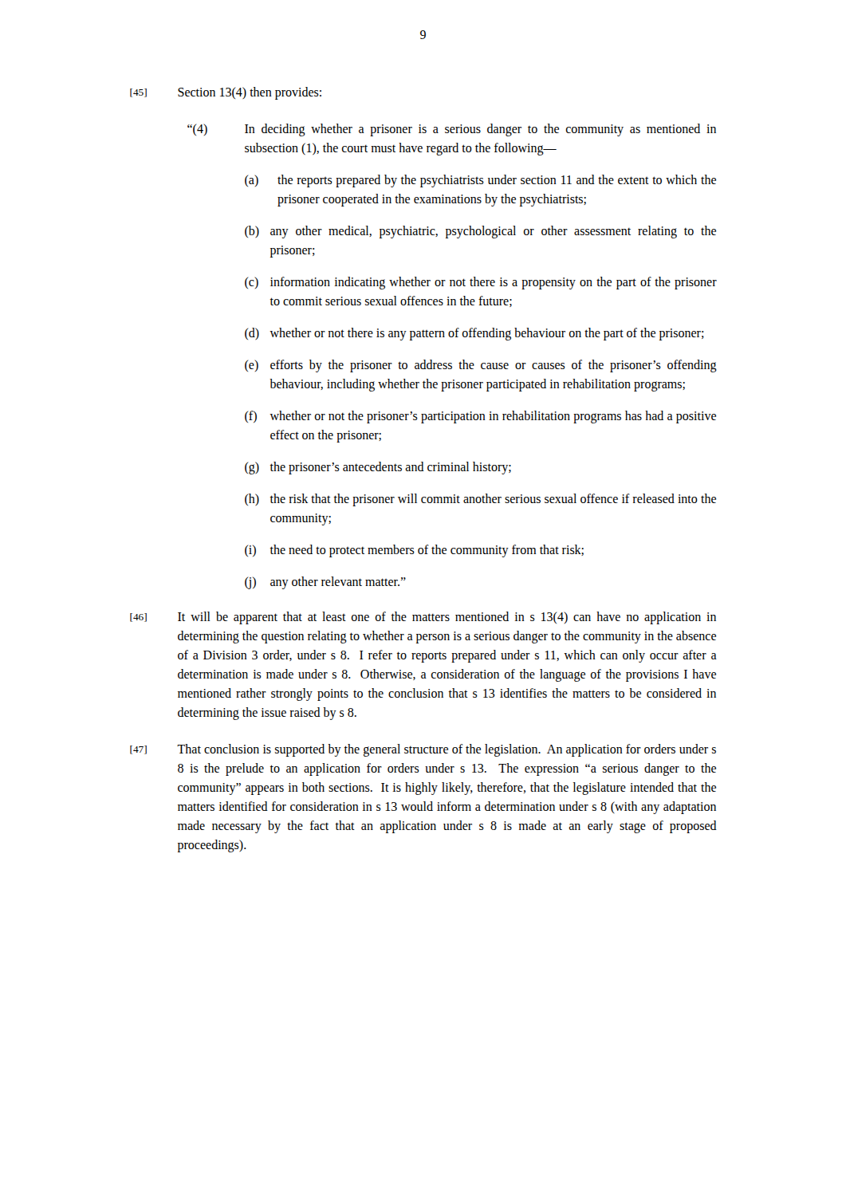9
[45]
Section 13(4) then provides:
“(4)
In deciding whether a prisoner is a serious danger to the community as mentioned in subsection (1), the court must have regard to the following—
(a) the reports prepared by the psychiatrists under section 11 and the extent to which the prisoner cooperated in the examinations by the psychiatrists;
(b) any other medical, psychiatric, psychological or other assessment relating to the prisoner;
(c) information indicating whether or not there is a propensity on the part of the prisoner to commit serious sexual offences in the future;
(d) whether or not there is any pattern of offending behaviour on the part of the prisoner;
(e) efforts by the prisoner to address the cause or causes of the prisoner’s offending behaviour, including whether the prisoner participated in rehabilitation programs;
(f) whether or not the prisoner’s participation in rehabilitation programs has had a positive effect on the prisoner;
(g) the prisoner’s antecedents and criminal history;
(h) the risk that the prisoner will commit another serious sexual offence if released into the community;
(i) the need to protect members of the community from that risk;
(j) any other relevant matter.”
[46]
It will be apparent that at least one of the matters mentioned in s 13(4) can have no application in determining the question relating to whether a person is a serious danger to the community in the absence of a Division 3 order, under s 8. I refer to reports prepared under s 11, which can only occur after a determination is made under s 8. Otherwise, a consideration of the language of the provisions I have mentioned rather strongly points to the conclusion that s 13 identifies the matters to be considered in determining the issue raised by s 8.
[47]
That conclusion is supported by the general structure of the legislation. An application for orders under s 8 is the prelude to an application for orders under s 13. The expression “a serious danger to the community” appears in both sections. It is highly likely, therefore, that the legislature intended that the matters identified for consideration in s 13 would inform a determination under s 8 (with any adaptation made necessary by the fact that an application under s 8 is made at an early stage of proposed proceedings).